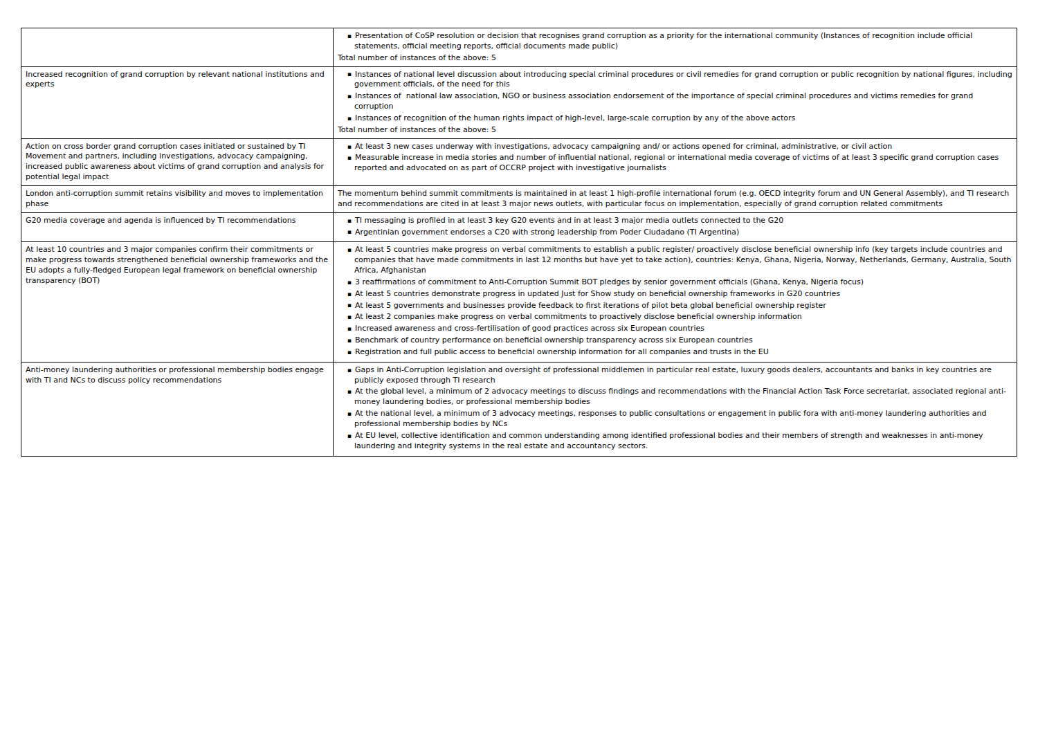| | Presentation of CoSP resolution or decision that recognises grand corruption as a priority for the international community (Instances of recognition include official statements, official meeting reports, official documents made public) Total number of instances of the above: 5 |
| Increased recognition of grand corruption by relevant national institutions and experts | Instances of national level discussion about introducing special criminal procedures or civil remedies for grand corruption or public recognition by national figures, including government officials, of the need for this Instances of national law association, NGO or business association endorsement of the importance of special criminal procedures and victims remedies for grand corruption Instances of recognition of the human rights impact of high-level, large-scale corruption by any of the above actors Total number of instances of the above: 5 |
| Action on cross border grand corruption cases initiated or sustained by TI Movement and partners, including investigations, advocacy campaigning, increased public awareness about victims of grand corruption and analysis for potential legal impact | At least 3 new cases underway with investigations, advocacy campaigning and/ or actions opened for criminal, administrative, or civil action Measurable increase in media stories and number of influential national, regional or international media coverage of victims of at least 3 specific grand corruption cases reported and advocated on as part of OCCRP project with investigative journalists |
| London anti-corruption summit retains visibility and moves to implementation phase | The momentum behind summit commitments is maintained in at least 1 high-profile international forum (e.g. OECD integrity forum and UN General Assembly), and TI research and recommendations are cited in at least 3 major news outlets, with particular focus on implementation, especially of grand corruption related commitments |
| G20 media coverage and agenda is influenced by TI recommendations | TI messaging is profiled in at least 3 key G20 events and in at least 3 major media outlets connected to the G20 Argentinian government endorses a C20 with strong leadership from Poder Ciudadano (TI Argentina) |
| At least 10 countries and 3 major companies confirm their commitments or make progress towards strengthened beneficial ownership frameworks and the EU adopts a fully-fledged European legal framework on beneficial ownership transparency (BOT) | At least 5 countries make progress on verbal commitments to establish a public register/ proactively disclose beneficial ownership info (key targets include countries and companies that have made commitments in last 12 months but have yet to take action), countries: Kenya, Ghana, Nigeria, Norway, Netherlands, Germany, Australia, South Africa, Afghanistan 3 reaffirmations of commitment to Anti-Corruption Summit BOT pledges by senior government officials (Ghana, Kenya, Nigeria focus) At least 5 countries demonstrate progress in updated Just for Show study on beneficial ownership frameworks in G20 countries At least 5 governments and businesses provide feedback to first iterations of pilot beta global beneficial ownership register At least 2 companies make progress on verbal commitments to proactively disclose beneficial ownership information Increased awareness and cross-fertilisation of good practices across six European countries Benchmark of country performance on beneficial ownership transparency across six European countries Registration and full public access to beneficial ownership information for all companies and trusts in the EU |
| Anti-money laundering authorities or professional membership bodies engage with TI and NCs to discuss policy recommendations | Gaps in Anti-Corruption legislation and oversight of professional middlemen in particular real estate, luxury goods dealers, accountants and banks in key countries are publicly exposed through TI research At the global level, a minimum of 2 advocacy meetings to discuss findings and recommendations with the Financial Action Task Force secretariat, associated regional anti-money laundering bodies, or professional membership bodies At the national level, a minimum of 3 advocacy meetings, responses to public consultations or engagement in public fora with anti-money laundering authorities and professional membership bodies by NCs At EU level, collective identification and common understanding among identified professional bodies and their members of strength and weaknesses in anti-money laundering and integrity systems in the real estate and accountancy sectors. |